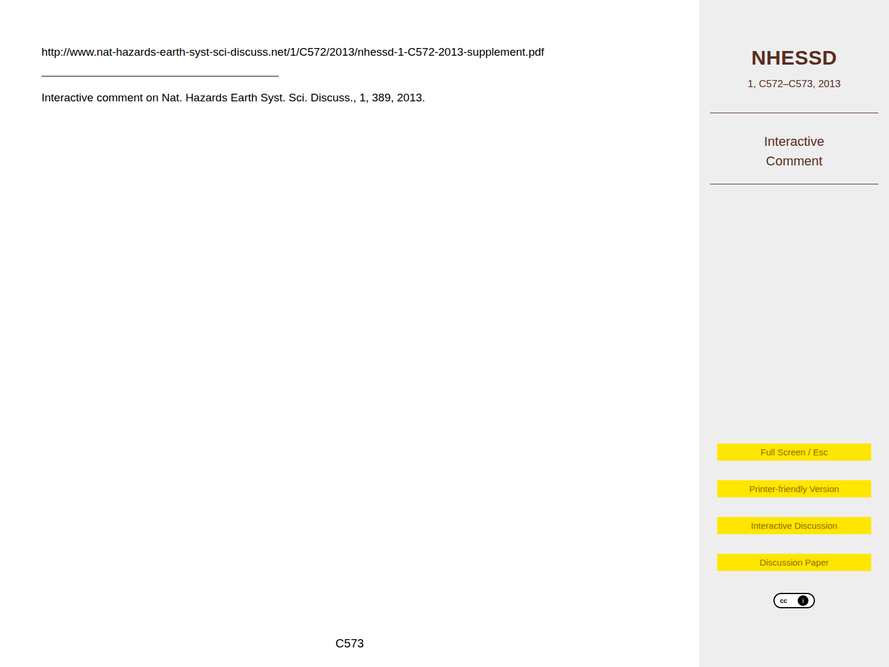http://www.nat-hazards-earth-syst-sci-discuss.net/1/C572/2013/nhessd-1-C572-2013-supplement.pdf
Interactive comment on Nat. Hazards Earth Syst. Sci. Discuss., 1, 389, 2013.
C573
NHESSD
1, C572–C573, 2013
Interactive
Comment
Full Screen / Esc Printer-friendly Version Interactive Discussion Discussion Paper
cc
i